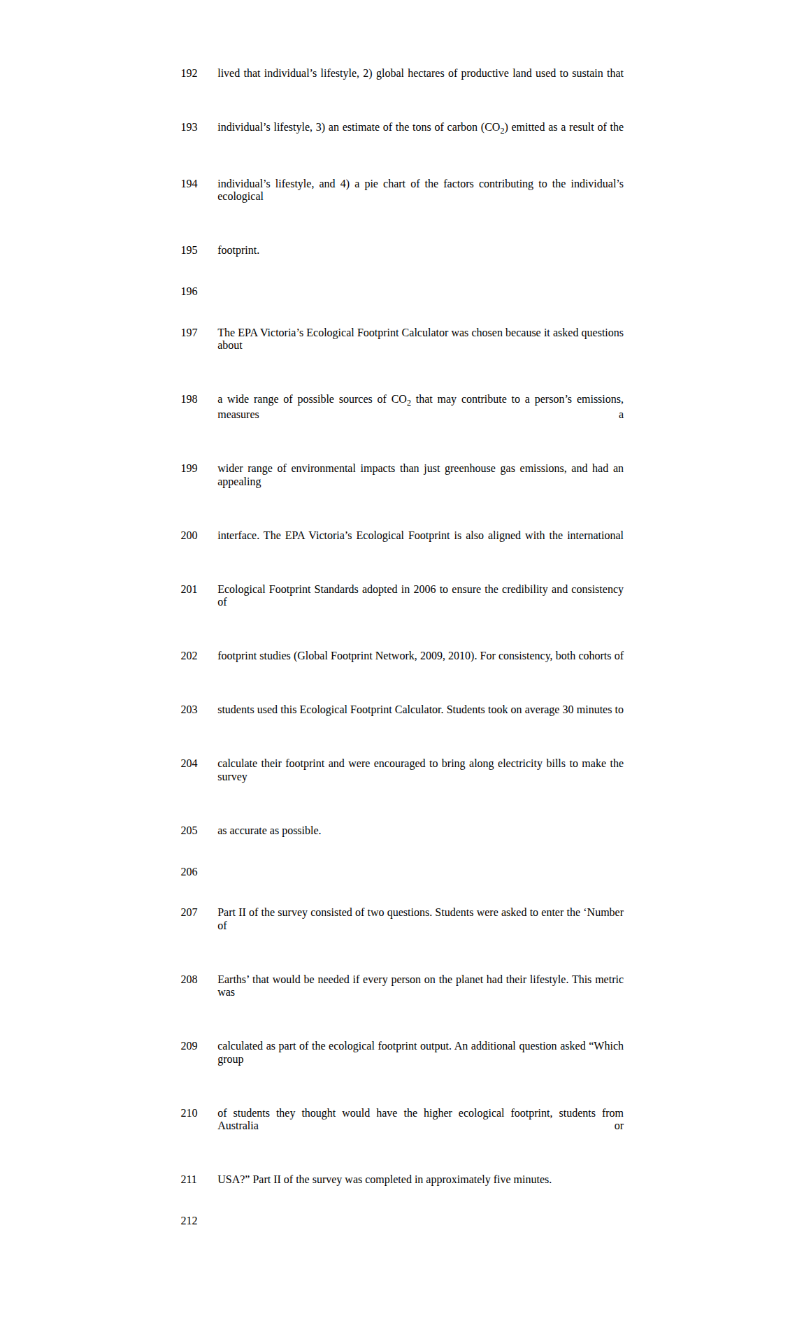192
lived that individual’s lifestyle, 2) global hectares of productive land used to sustain that
193
individual’s lifestyle, 3) an estimate of the tons of carbon (CO2) emitted as a result of the
194
individual’s lifestyle, and 4) a pie chart of the factors contributing to the individual’s ecological
195
footprint.
196
197
The EPA Victoria’s Ecological Footprint Calculator was chosen because it asked questions about
198
a wide range of possible sources of CO2 that may contribute to a person’s emissions, measures a
199
wider range of environmental impacts than just greenhouse gas emissions, and had an appealing
200
interface. The EPA Victoria’s Ecological Footprint is also aligned with the international
201
Ecological Footprint Standards adopted in 2006 to ensure the credibility and consistency of
202
footprint studies (Global Footprint Network, 2009, 2010). For consistency, both cohorts of
203
students used this Ecological Footprint Calculator. Students took on average 30 minutes to
204
calculate their footprint and were encouraged to bring along electricity bills to make the survey
205
as accurate as possible.
206
207
Part II of the survey consisted of two questions. Students were asked to enter the ‘Number of
208
Earths’ that would be needed if every person on the planet had their lifestyle. This metric was
209
calculated as part of the ecological footprint output. An additional question asked “Which group
210
of students they thought would have the higher ecological footprint, students from Australia or
211
USA?” Part II of the survey was completed in approximately five minutes.
212